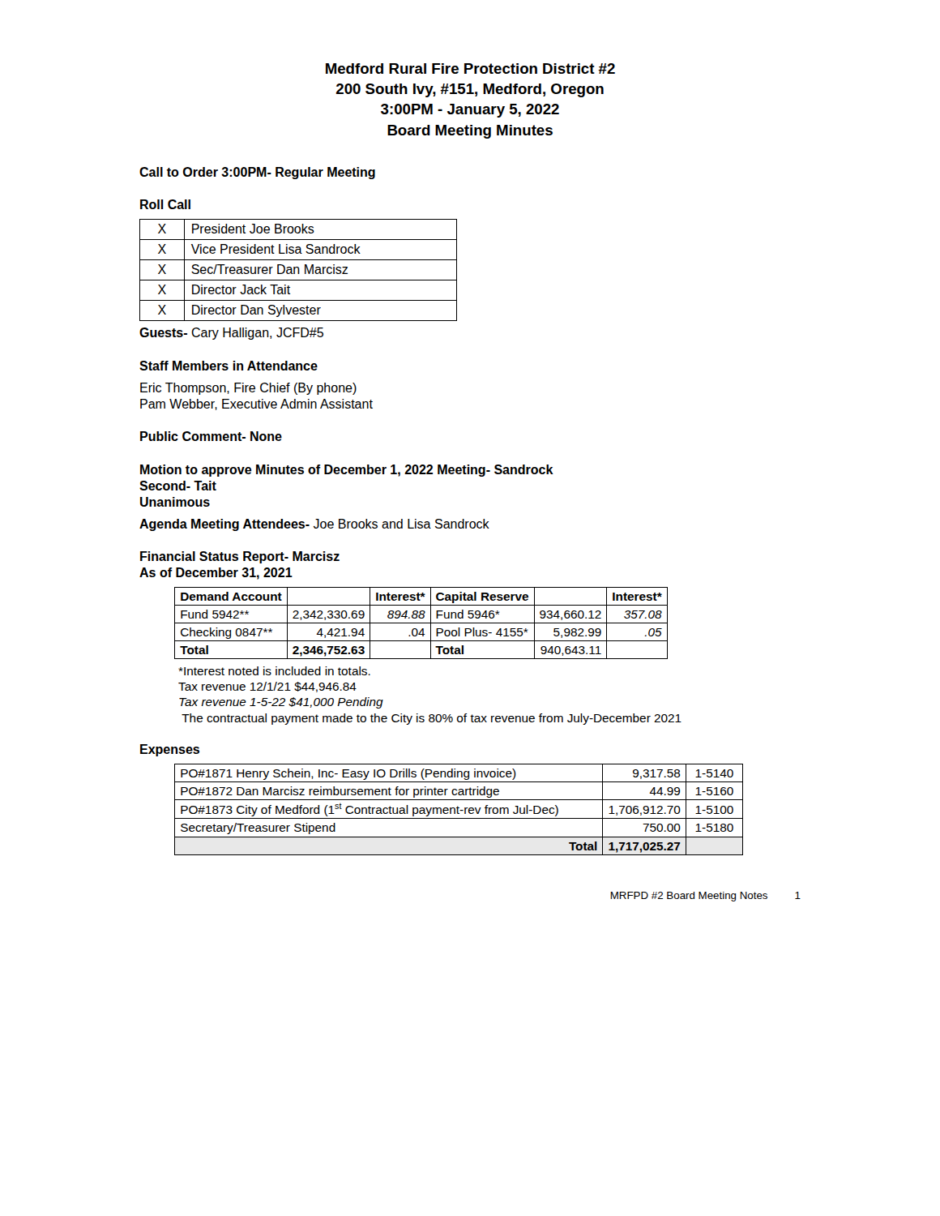Medford Rural Fire Protection District #2
200 South Ivy, #151, Medford, Oregon
3:00PM - January 5, 2022
Board Meeting Minutes
Call to Order 3:00PM- Regular Meeting
Roll Call
| X | President Joe Brooks |
| X | Vice President Lisa Sandrock |
| X | Sec/Treasurer Dan Marcisz |
| X | Director Jack Tait |
| X | Director Dan Sylvester |
Guests- Cary Halligan, JCFD#5
Staff Members in Attendance
Eric Thompson, Fire Chief (By phone)
Pam Webber, Executive Admin Assistant
Public Comment- None
Motion to approve Minutes of December 1, 2022 Meeting- Sandrock
Second- Tait
Unanimous
Agenda Meeting Attendees- Joe Brooks and Lisa Sandrock
Financial Status Report- Marcisz
As of December 31, 2021
| Demand Account | | Interest* | Capital Reserve | | Interest* |
| --- | --- | --- | --- | --- | --- |
| Fund 5942** | 2,342,330.69 | 894.88 | Fund 5946* | 934,660.12 | 357.08 |
| Checking 0847** | 4,421.94 | .04 | Pool Plus- 4155* | 5,982.99 | .05 |
| Total | 2,346,752.63 | | Total | 940,643.11 | |
*Interest noted is included in totals.
Tax revenue 12/1/21 $44,946.84
Tax revenue 1-5-22 $41,000 Pending
The contractual payment made to the City is 80% of tax revenue from July-December 2021
Expenses
| PO#1871 Henry Schein, Inc- Easy IO Drills (Pending invoice) | 9,317.58 | 1-5140 |
| PO#1872 Dan Marcisz reimbursement for printer cartridge | 44.99 | 1-5160 |
| PO#1873 City of Medford (1 st Contractual payment-rev from Jul-Dec) | 1,706,912.70 | 1-5100 |
| Secretary/Treasurer Stipend | 750.00 | 1-5180 |
| Total | 1,717,025.27 | |
MRFPD #2 Board Meeting Notes 1